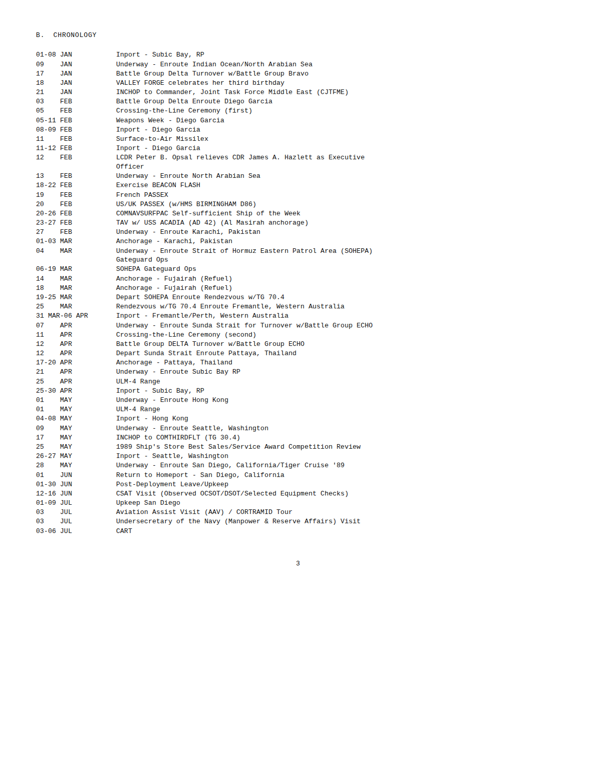B. CHRONOLOGY
| 01-08 JAN | Inport - Subic Bay, RP |
| 09 JAN | Underway - Enroute Indian Ocean/North Arabian Sea |
| 17 JAN | Battle Group Delta Turnover w/Battle Group Bravo |
| 18 JAN | VALLEY FORGE celebrates her third birthday |
| 21 JAN | INCHOP to Commander, Joint Task Force Middle East (CJTFME) |
| 03 FEB | Battle Group Delta Enroute Diego Garcia |
| 05 FEB | Crossing-the-Line Ceremony (first) |
| 05-11 FEB | Weapons Week - Diego Garcia |
| 08-09 FEB | Inport - Diego Garcia |
| 11 FEB | Surface-to-Air Missilex |
| 11-12 FEB | Inport - Diego Garcia |
| 12 FEB | LCDR Peter B. Opsal relieves CDR James A. Hazlett as Executive Officer |
| 13 FEB | Underway - Enroute North Arabian Sea |
| 18-22 FEB | Exercise BEACON FLASH |
| 19 FEB | French PASSEX |
| 20 FEB | US/UK PASSEX (w/HMS BIRMINGHAM D86) |
| 20-26 FEB | COMNAVSURFPAC Self-sufficient Ship of the Week |
| 23-27 FEB | TAV w/ USS ACADIA (AD 42) (Al Masirah anchorage) |
| 27 FEB | Underway - Enroute Karachi, Pakistan |
| 01-03 MAR | Anchorage - Karachi, Pakistan |
| 04 MAR | Underway - Enroute Strait of Hormuz Eastern Patrol Area (SOHEPA) Gateguard Ops |
| 06-19 MAR | SOHEPA Gateguard Ops |
| 14 MAR | Anchorage - Fujairah (Refuel) |
| 18 MAR | Anchorage - Fujairah (Refuel) |
| 19-25 MAR | Depart SOHEPA Enroute Rendezvous w/TG 70.4 |
| 25 MAR | Rendezvous w/TG 70.4 Enroute Fremantle, Western Australia |
| 31 MAR-06 APR | Inport - Fremantle/Perth, Western Australia |
| 07 APR | Underway - Enroute Sunda Strait for Turnover w/Battle Group ECHO |
| 11 APR | Crossing-the-Line Ceremony (second) |
| 12 APR | Battle Group DELTA Turnover w/Battle Group ECHO |
| 12 APR | Depart Sunda Strait Enroute Pattaya, Thailand |
| 17-20 APR | Anchorage - Pattaya, Thailand |
| 21 APR | Underway - Enroute Subic Bay RP |
| 25 APR | ULM-4 Range |
| 25-30 APR | Inport - Subic Bay, RP |
| 01 MAY | Underway - Enroute Hong Kong |
| 01 MAY | ULM-4 Range |
| 04-08 MAY | Inport - Hong Kong |
| 09 MAY | Underway - Enroute Seattle, Washington |
| 17 MAY | INCHOP to COMTHIRDFLT (TG 30.4) |
| 25 MAY | 1989 Ship's Store Best Sales/Service Award Competition Review |
| 26-27 MAY | Inport - Seattle, Washington |
| 28 MAY | Underway - Enroute San Diego, California/Tiger Cruise '89 |
| 01 JUN | Return to Homeport - San Diego, California |
| 01-30 JUN | Post-Deployment Leave/Upkeep |
| 12-16 JUN | CSAT Visit (Observed OCSOT/DSOT/Selected Equipment Checks) |
| 01-09 JUL | Upkeep San Diego |
| 03 JUL | Aviation Assist Visit (AAV) / CORTRAMID Tour |
| 03 JUL | Undersecretary of the Navy (Manpower & Reserve Affairs) Visit |
| 03-06 JUL | CART |
3